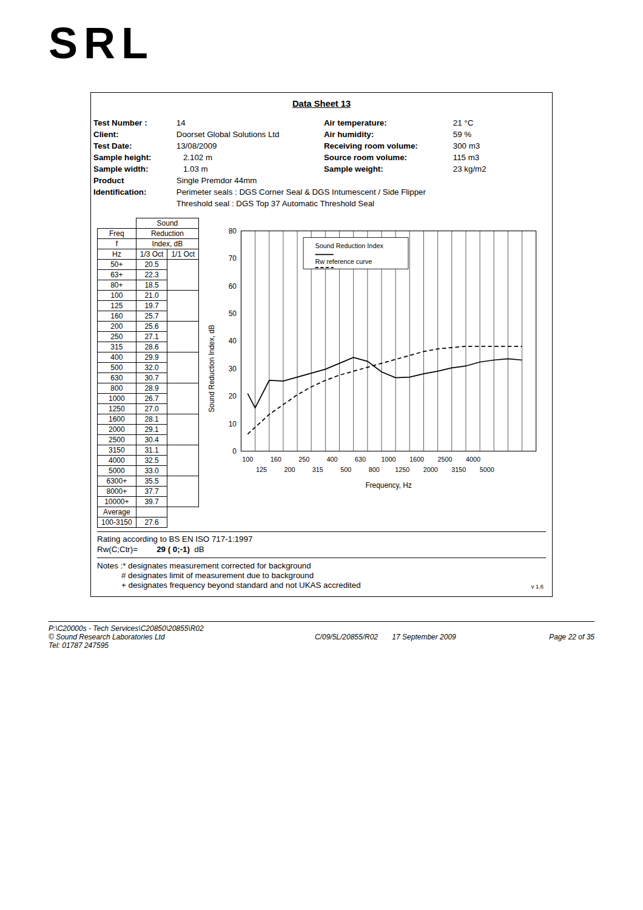SRL
Data Sheet 13
| Test Number : | 14 | Air temperature: | 21 °C |
| Client: | Doorset Global Solutions Ltd | Air humidity: | 59 % |
| Test Date: | 13/08/2009 | Receiving room volume: | 300 m3 |
| Sample height: | 2.102 m | Source room volume: | 115 m3 |
| Sample width: | 1.03 m | Sample weight: | 23 kg/m2 |
| Product | Single Premdor 44mm |
| Identification: | Perimeter seals : DGS Corner Seal & DGS Intumescent / Side Flipper |
| | Threshold seal : DGS Top 37 Automatic Threshold Seal |
| | Sound |
| Freq | Reduction |
| f | Index, dB |
| Hz | 1/3 Oct | 1/1 Oct |
| 50+ | 20.5 | |
| 63+ | 22.3 |
| 80+ | 18.5 |
| 100 | 21.0 | |
| 125 | 19.7 |
| 160 | 25.7 |
| 200 | 25.6 | |
| 250 | 27.1 |
| 315 | 28.6 |
| 400 | 29.9 | |
| 500 | 32.0 |
| 630 | 30.7 |
| 800 | 28.9 | |
| 1000 | 26.7 |
| 1250 | 27.0 |
| 1600 | 28.1 | |
| 2000 | 29.1 |
| 2500 | 30.4 |
| 3150 | 31.1 | |
| 4000 | 32.5 |
| 5000 | 33.0 |
| 6300+ | 35.5 | |
| 8000+ | 37.7 |
| 10000+ | 39.7 |
| Average | | |
| 100-3150 | 27.6 | |
Sound Reduction Index, dB Frequency, Hz 80 70 60 50 40 30 20 10 0 Sound Reduction Index Rw reference curve 100 160 250 400 630 1000 1600 2500 4000 125 200 315 500 800 1250 2000 3150 5000
Rating according to BS EN ISO 717-1:1997
Rw(C;Ctr)= 29 ( 0;-1) dB
Notes :* designates measurement corrected for background
# designates limit of measurement due to background
+ designates frequency beyond standard and not UKAS accredited
v 1.6
| P:\C20000s - Tech Services\C20850\20855\R02 |
| © Sound Research Laboratories Ltd | C/09/5L/20855/R02 17 September 2009 | Page 22 of 35 |
| Tel: 01787 247595 |